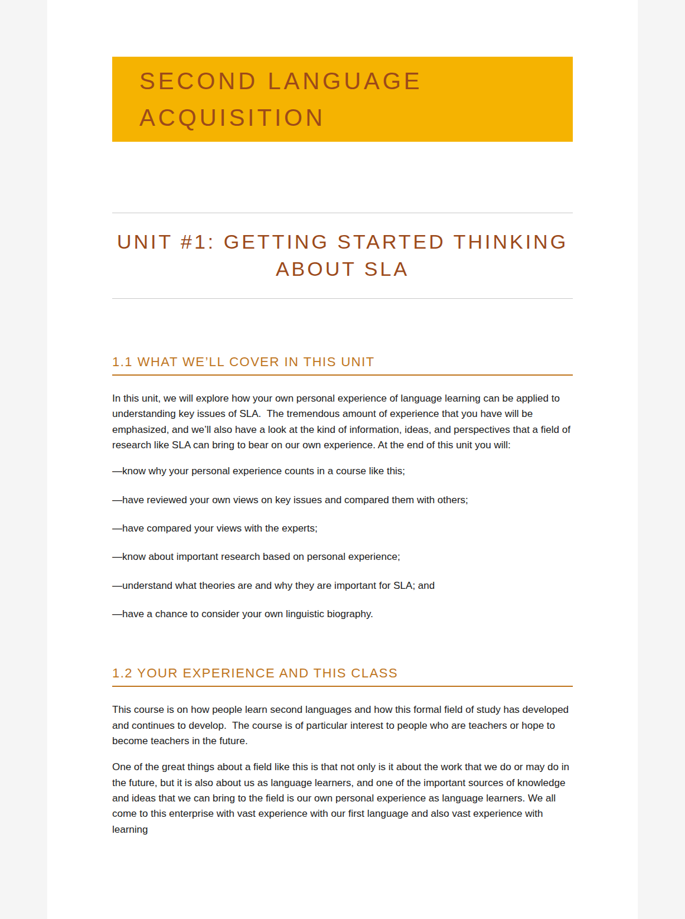Second Language Acquisition
Unit #1: Getting Started Thinking
About SLA
1.1 What We’ll Cover in This Unit
In this unit, we will explore how your own personal experience of language learning can be applied to understanding key issues of SLA. The tremendous amount of experience that you have will be emphasized, and we’ll also have a look at the kind of information, ideas, and perspectives that a field of research like SLA can bring to bear on our own experience. At the end of this unit you will:
—know why your personal experience counts in a course like this;
—have reviewed your own views on key issues and compared them with others;
—have compared your views with the experts;
—know about important research based on personal experience;
—understand what theories are and why they are important for SLA; and
—have a chance to consider your own linguistic biography.
1.2 Your Experience and This Class
This course is on how people learn second languages and how this formal field of study has developed and continues to develop. The course is of particular interest to people who are teachers or hope to become teachers in the future.
One of the great things about a field like this is that not only is it about the work that we do or may do in the future, but it is also about us as language learners, and one of the important sources of knowledge and ideas that we can bring to the field is our own personal experience as language learners. We all come to this enterprise with vast experience with our first language and also vast experience with learning